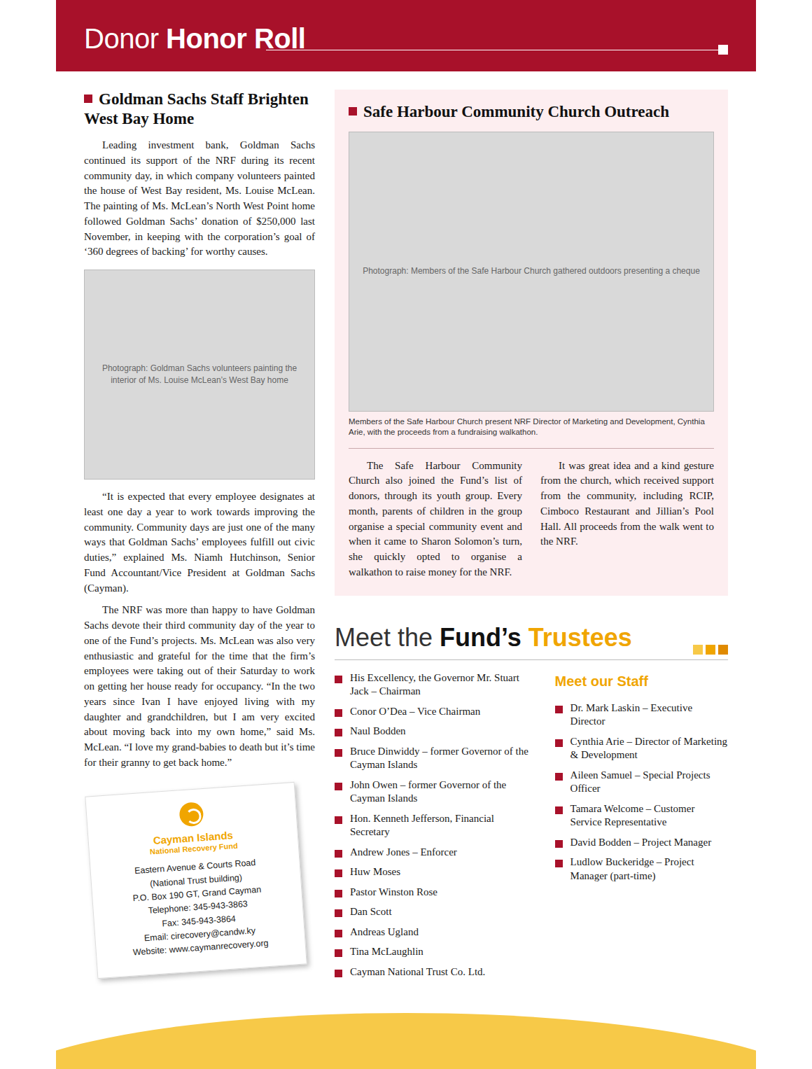Donor Honor Roll
Goldman Sachs Staff Brighten West Bay Home
Leading investment bank, Goldman Sachs continued its support of the NRF during its recent community day, in which company volunteers painted the house of West Bay resident, Ms. Louise McLean. The painting of Ms. McLean’s North West Point home followed Goldman Sachs’ donation of $250,000 last November, in keeping with the corporation’s goal of ‘360 degrees of backing’ for worthy causes.
Photograph: Goldman Sachs volunteers painting the interior of Ms. Louise McLean’s West Bay home
“It is expected that every employee designates at least one day a year to work towards improving the community. Community days are just one of the many ways that Goldman Sachs’ employees fulfill out civic duties,” explained Ms. Niamh Hutchinson, Senior Fund Accountant/Vice President at Goldman Sachs (Cayman).
The NRF was more than happy to have Goldman Sachs devote their third community day of the year to one of the Fund’s projects. Ms. McLean was also very enthusiastic and grateful for the time that the firm’s employees were taking out of their Saturday to work on getting her house ready for occupancy. “In the two years since Ivan I have enjoyed living with my daughter and grandchildren, but I am very excited about moving back into my own home,” said Ms. McLean. “I love my grand-babies to death but it’s time for their granny to get back home.”
Cayman IslandsNational Recovery Fund
Eastern Avenue & Courts Road
(National Trust building)
P.O. Box 190 GT, Grand Cayman
Telephone: 345-943-3863
Fax: 345-943-3864
Email: cirecovery@candw.ky
Website: www.caymanrecovery.org
Safe Harbour Community Church Outreach
Photograph: Members of the Safe Harbour Church gathered outdoors presenting a cheque
Members of the Safe Harbour Church present NRF Director of Marketing and Development, Cynthia Arie, with the proceeds from a fundraising walkathon.
The Safe Harbour Community Church also joined the Fund’s list of donors, through its youth group. Every month, parents of children in the group organise a special community event and when it came to Sharon Solomon’s turn, she quickly opted to organise a walkathon to raise money for the NRF.
It was great idea and a kind gesture from the church, which received support from the community, including RCIP, Cimboco Restaurant and Jillian’s Pool Hall. All proceeds from the walk went to the NRF.
Meet the Fund’s Trustees
His Excellency, the Governor Mr. Stuart Jack – Chairman
Conor O’Dea – Vice Chairman
Naul Bodden
Bruce Dinwiddy – former Governor of the Cayman Islands
John Owen – former Governor of the Cayman Islands
Hon. Kenneth Jefferson, Financial Secretary
Andrew Jones – Enforcer
Huw Moses
Pastor Winston Rose
Dan Scott
Andreas Ugland
Tina McLaughlin
Cayman National Trust Co. Ltd.
Meet our Staff
Dr. Mark Laskin – Executive Director
Cynthia Arie – Director of Marketing & Development
Aileen Samuel – Special Projects Officer
Tamara Welcome – Customer Service Representative
David Bodden – Project Manager
Ludlow Buckeridge – Project Manager (part-time)